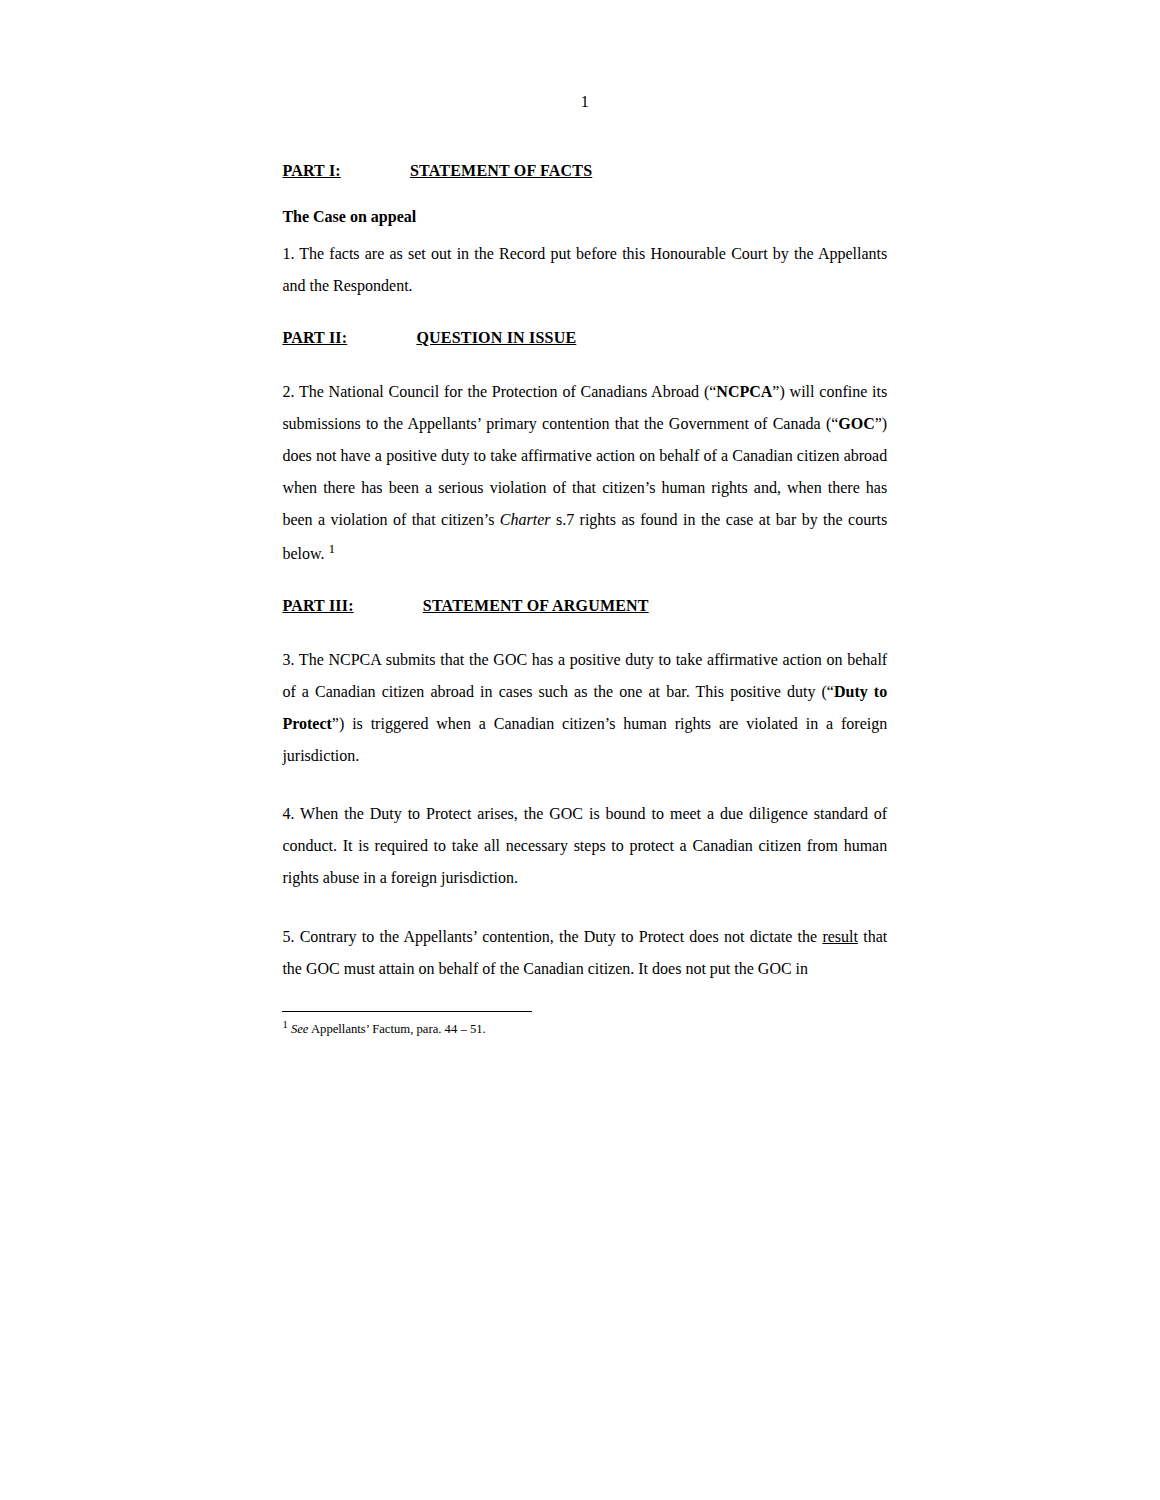1
PART I: STATEMENT OF FACTS
The Case on appeal
1. The facts are as set out in the Record put before this Honourable Court by the Appellants and the Respondent.
PART II: QUESTION IN ISSUE
2. The National Council for the Protection of Canadians Abroad (“NCPCA”) will confine its submissions to the Appellants’ primary contention that the Government of Canada (“GOC”) does not have a positive duty to take affirmative action on behalf of a Canadian citizen abroad when there has been a serious violation of that citizen’s human rights and, when there has been a violation of that citizen’s Charter s.7 rights as found in the case at bar by the courts below. 1
PART III: STATEMENT OF ARGUMENT
3. The NCPCA submits that the GOC has a positive duty to take affirmative action on behalf of a Canadian citizen abroad in cases such as the one at bar. This positive duty (“Duty to Protect”) is triggered when a Canadian citizen’s human rights are violated in a foreign jurisdiction.
4. When the Duty to Protect arises, the GOC is bound to meet a due diligence standard of conduct. It is required to take all necessary steps to protect a Canadian citizen from human rights abuse in a foreign jurisdiction.
5. Contrary to the Appellants’ contention, the Duty to Protect does not dictate the result that the GOC must attain on behalf of the Canadian citizen. It does not put the GOC in
1 See Appellants’ Factum, para. 44 – 51.